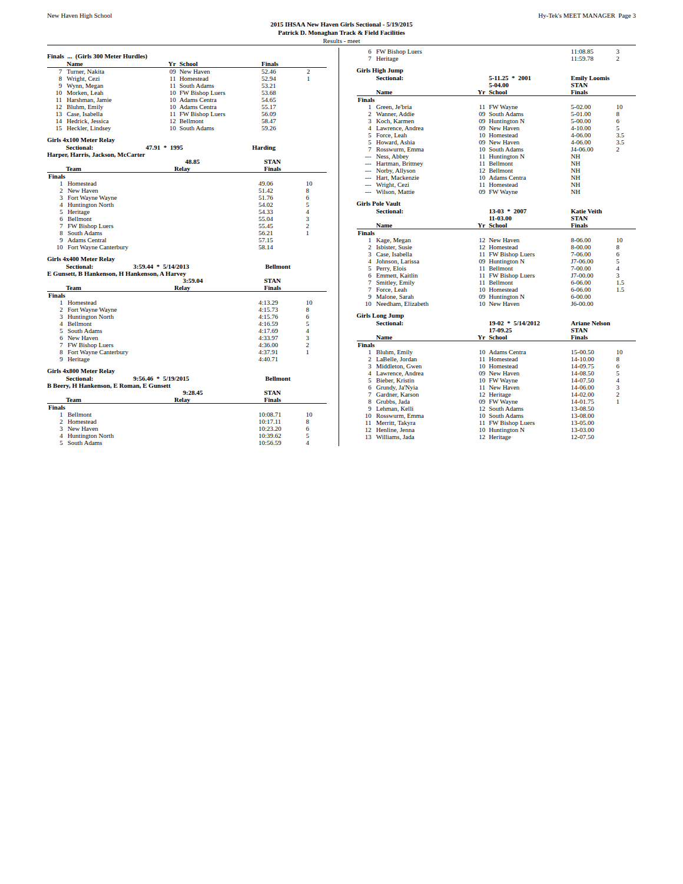New Haven High School
Hy-Tek's MEET MANAGER Page 3
2015 IHSAA New Haven Girls Sectional - 5/19/2015
Patrick D. Monaghan Track & Field Facilities
Results - meet
Finals ... (Girls 300 Meter Hurdles)
| | Name | Yr | School | Finals | |
| 7 | Turner, Nakita | 09 | New Haven | 52.46 | 2 |
| 8 | Wright, Cezi | 11 | Homestead | 52.94 | 1 |
| 9 | Wynn, Megan | 11 | South Adams | 53.21 | |
| 10 | Morken, Leah | 10 | FW Bishop Luers | 53.68 | |
| 11 | Harshman, Jamie | 10 | Adams Centra | 54.65 | |
| 12 | Bluhm, Emily | 10 | Adams Centra | 55.17 | |
| 13 | Case, Isabella | 11 | FW Bishop Luers | 56.09 | |
| 14 | Hedrick, Jessica | 12 | Bellmont | 58.47 | |
| 15 | Heckler, Lindsey | 10 | South Adams | 59.26 | |
Girls 4x100 Meter Relay
| | Sectional: | 47.91 * 1995 | Harding | |
Harper, Harris, Jackson, McCarter
| | | | 48.85 | STAN | |
| | Team | Relay | Finals | |
| Finals |
| 1 | Homestead | | 49.06 | 10 |
| 2 | New Haven | | 51.42 | 8 |
| 3 | Fort Wayne Wayne | | 51.76 | 6 |
| 4 | Huntington North | | 54.02 | 5 |
| 5 | Heritage | | 54.33 | 4 |
| 6 | Bellmont | | 55.04 | 3 |
| 7 | FW Bishop Luers | | 55.45 | 2 |
| 8 | South Adams | | 56.21 | 1 |
| 9 | Adams Central | | 57.15 | |
| 10 | Fort Wayne Canterbury | | 58.14 | |
Girls 4x400 Meter Relay
| | Sectional: | 3:59.44 * 5/14/2013 | Bellmont |
E Gunsett, B Hankenson, H Hankenson, A Harvey
| | | | 3:59.04 | STAN |
| | Team | Relay | Finals | |
| Finals |
| 1 | Homestead | | 4:13.29 | 10 |
| 2 | Fort Wayne Wayne | | 4:15.73 | 8 |
| 3 | Huntington North | | 4:15.76 | 6 |
| 4 | Bellmont | | 4:16.59 | 5 |
| 5 | South Adams | | 4:17.69 | 4 |
| 6 | New Haven | | 4:33.97 | 3 |
| 7 | FW Bishop Luers | | 4:36.00 | 2 |
| 8 | Fort Wayne Canterbury | | 4:37.91 | 1 |
| 9 | Heritage | | 4:40.71 | |
Girls 4x800 Meter Relay
| | Sectional: | 9:56.46 * 5/19/2015 | Bellmont |
B Beery, H Hankenson, E Roman, E Gunsett
| | | | 9:28.45 | STAN |
| | Team | Relay | Finals | |
| Finals |
| 1 | Bellmont | | 10:08.71 | 10 |
| 2 | Homestead | | 10:17.11 | 8 |
| 3 | New Haven | | 10:23.20 | 6 |
| 4 | Huntington North | | 10:39.62 | 5 |
| 5 | South Adams | | 10:56.59 | 4 |
| 6 | FW Bishop Luers | | | 11:08.85 | 3 |
| 7 | Heritage | | | 11:59.78 | 2 |
Girls High Jump
| | Sectional: | 5-11.25 * 2001 | Emily Loomis |
| | | | 5-04.00 | STAN |
| | Name | Yr | School | Finals | |
| Finals |
| 1 | Green, Je'bria | 11 | FW Wayne | 5-02.00 | 10 |
| 2 | Wanner, Addie | 09 | South Adams | 5-01.00 | 8 |
| 3 | Koch, Karmen | 09 | Huntington N | 5-00.00 | 6 |
| 4 | Lawrence, Andrea | 09 | New Haven | 4-10.00 | 5 |
| 5 | Force, Leah | 10 | Homestead | 4-06.00 | 3.5 |
| 5 | Howard, Ashia | 09 | New Haven | 4-06.00 | 3.5 |
| 7 | Rosswurm, Emma | 10 | South Adams | J4-06.00 | 2 |
| --- | Ness, Abbey | 11 | Huntington N | NH | |
| --- | Hartman, Brittney | 11 | Bellmont | NH | |
| --- | Norby, Allyson | 12 | Bellmont | NH | |
| --- | Hart, Mackenzie | 10 | Adams Centra | NH | |
| --- | Wright, Cezi | 11 | Homestead | NH | |
| --- | Wilson, Mattie | 09 | FW Wayne | NH | |
Girls Pole Vault
| | Sectional: | 13-03 * 2007 | Katie Veith |
| | | | 11-03.00 | STAN |
| | Name | Yr | School | Finals | |
| Finals |
| 1 | Kage, Megan | 12 | New Haven | 8-06.00 | 10 |
| 2 | Isbister, Susie | 12 | Homestead | 8-00.00 | 8 |
| 3 | Case, Isabella | 11 | FW Bishop Luers | 7-06.00 | 6 |
| 4 | Johnson, Larissa | 09 | Huntington N | J7-06.00 | 5 |
| 5 | Perry, Elois | 11 | Bellmont | 7-00.00 | 4 |
| 6 | Emmett, Kaitlin | 11 | FW Bishop Luers | J7-00.00 | 3 |
| 7 | Smitley, Emily | 11 | Bellmont | 6-06.00 | 1.5 |
| 7 | Force, Leah | 10 | Homestead | 6-06.00 | 1.5 |
| 9 | Malone, Sarah | 09 | Huntington N | 6-00.00 | |
| 10 | Needham, Elizabeth | 10 | New Haven | J6-00.00 | |
Girls Long Jump
| | Sectional: | 19-02 * 5/14/2012 | Ariane Nelson |
| | | | 17-09.25 | STAN |
| | Name | Yr | School | Finals | |
| Finals |
| 1 | Bluhm, Emily | 10 | Adams Centra | 15-00.50 | 10 |
| 2 | LaBelle, Jordan | 11 | Homestead | 14-10.00 | 8 |
| 3 | Middleton, Gwen | 10 | Homestead | 14-09.75 | 6 |
| 4 | Lawrence, Andrea | 09 | New Haven | 14-08.50 | 5 |
| 5 | Bieber, Kristin | 10 | FW Wayne | 14-07.50 | 4 |
| 6 | Grundy, Ja'Nyia | 11 | New Haven | 14-06.00 | 3 |
| 7 | Gardner, Karson | 12 | Heritage | 14-02.00 | 2 |
| 8 | Grubbs, Jada | 09 | FW Wayne | 14-01.75 | 1 |
| 9 | Lehman, Kelli | 12 | South Adams | 13-08.50 | |
| 10 | Rosswurm, Emma | 10 | South Adams | 13-08.00 | |
| 11 | Merritt, Takyra | 11 | FW Bishop Luers | 13-05.00 | |
| 12 | Henline, Jenna | 10 | Huntington N | 13-03.00 | |
| 13 | Williams, Jada | 12 | Heritage | 12-07.50 | |